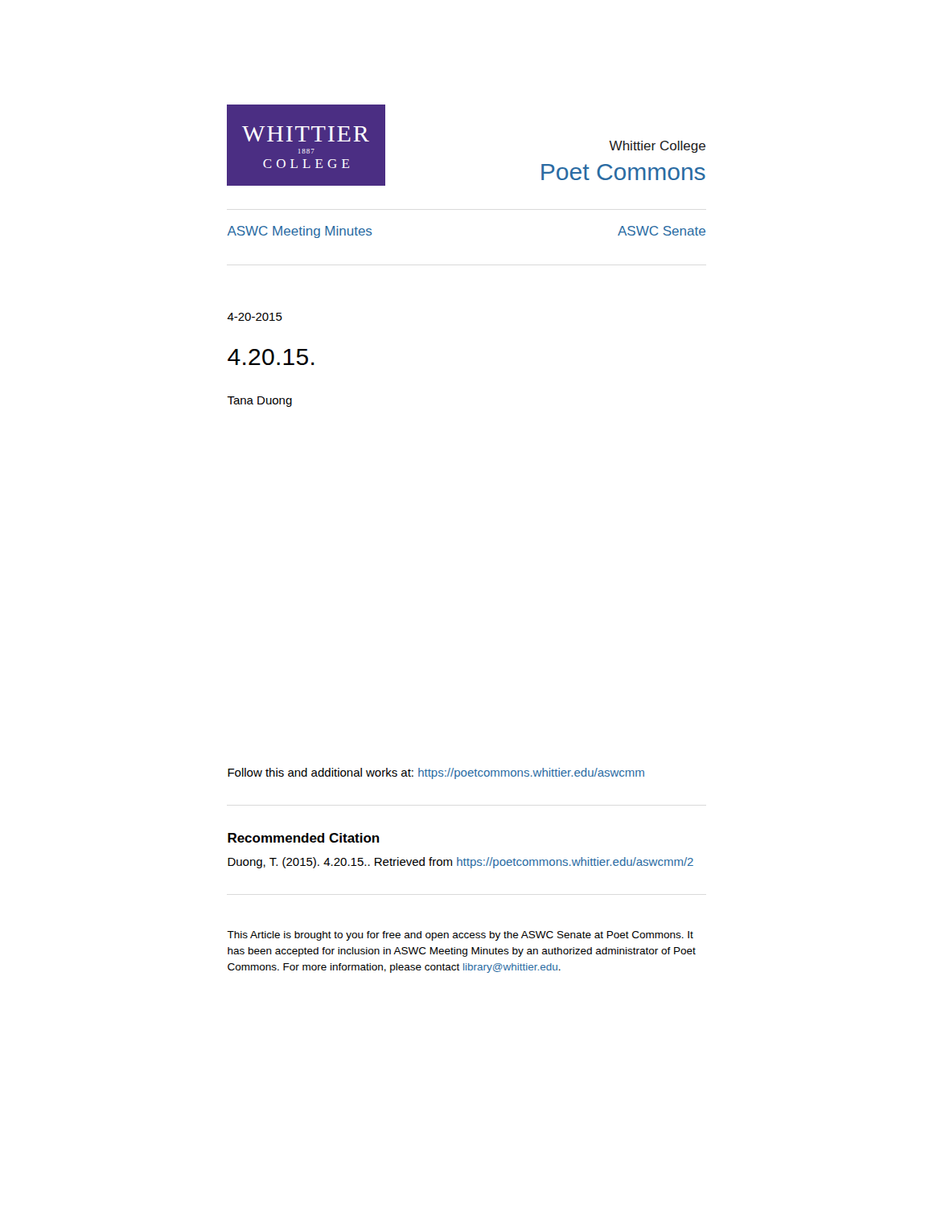WHITTIER 1887 COLLEGE
Whittier College
Poet Commons
ASWC Meeting Minutes ASWC Senate
4-20-2015
4.20.15.
Tana Duong
Follow this and additional works at: https://poetcommons.whittier.edu/aswcmm
Recommended Citation
Duong, T. (2015). 4.20.15.. Retrieved from https://poetcommons.whittier.edu/aswcmm/2
This Article is brought to you for free and open access by the ASWC Senate at Poet Commons. It has been accepted for inclusion in ASWC Meeting Minutes by an authorized administrator of Poet Commons. For more information, please contact library@whittier.edu.